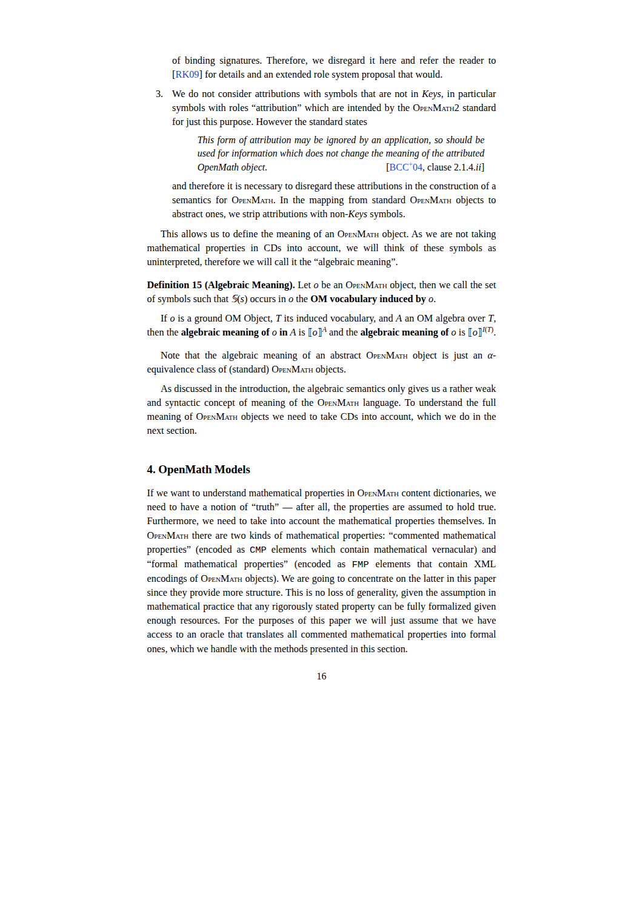of binding signatures. Therefore, we disregard it here and refer the reader to [RK09] for details and an extended role system proposal that would.
3. We do not consider attributions with symbols that are not in Keys, in particular symbols with roles “attribution” which are intended by the OpenMath2 standard for just this purpose. However the standard states
This form of attribution may be ignored by an application, so should be used for information which does not change the meaning of the attributed OpenMath object. [BCC+04, clause 2.1.4.ii]
and therefore it is necessary to disregard these attributions in the construction of a semantics for OpenMath. In the mapping from standard OpenMath objects to abstract ones, we strip attributions with non-Keys symbols.
This allows us to define the meaning of an OpenMath object. As we are not taking mathematical properties in CDs into account, we will think of these symbols as uninterpreted, therefore we will call it the “algebraic meaning”.
Definition 15 (Algebraic Meaning). Let o be an OpenMath object, then we call the set of symbols such that 𝕊(s) occurs in o the OM vocabulary induced by o.
If o is a ground OM Object, T its induced vocabulary, and A an OM algebra over T, then the algebraic meaning of o in A is ⟦o⟧A and the algebraic meaning of o is ⟦o⟧I(T).
Note that the algebraic meaning of an abstract OpenMath object is just an α-equivalence class of (standard) OpenMath objects.
As discussed in the introduction, the algebraic semantics only gives us a rather weak and syntactic concept of meaning of the OpenMath language. To understand the full meaning of OpenMath objects we need to take CDs into account, which we do in the next section.
4. OpenMath Models
If we want to understand mathematical properties in OpenMath content dictionaries, we need to have a notion of “truth” — after all, the properties are assumed to hold true. Furthermore, we need to take into account the mathematical properties themselves. In OpenMath there are two kinds of mathematical properties: “commented mathematical properties” (encoded as CMP elements which contain mathematical vernacular) and “formal mathematical properties” (encoded as FMP elements that contain XML encodings of OpenMath objects). We are going to concentrate on the latter in this paper since they provide more structure. This is no loss of generality, given the assumption in mathematical practice that any rigorously stated property can be fully formalized given enough resources. For the purposes of this paper we will just assume that we have access to an oracle that translates all commented mathematical properties into formal ones, which we handle with the methods presented in this section.
16